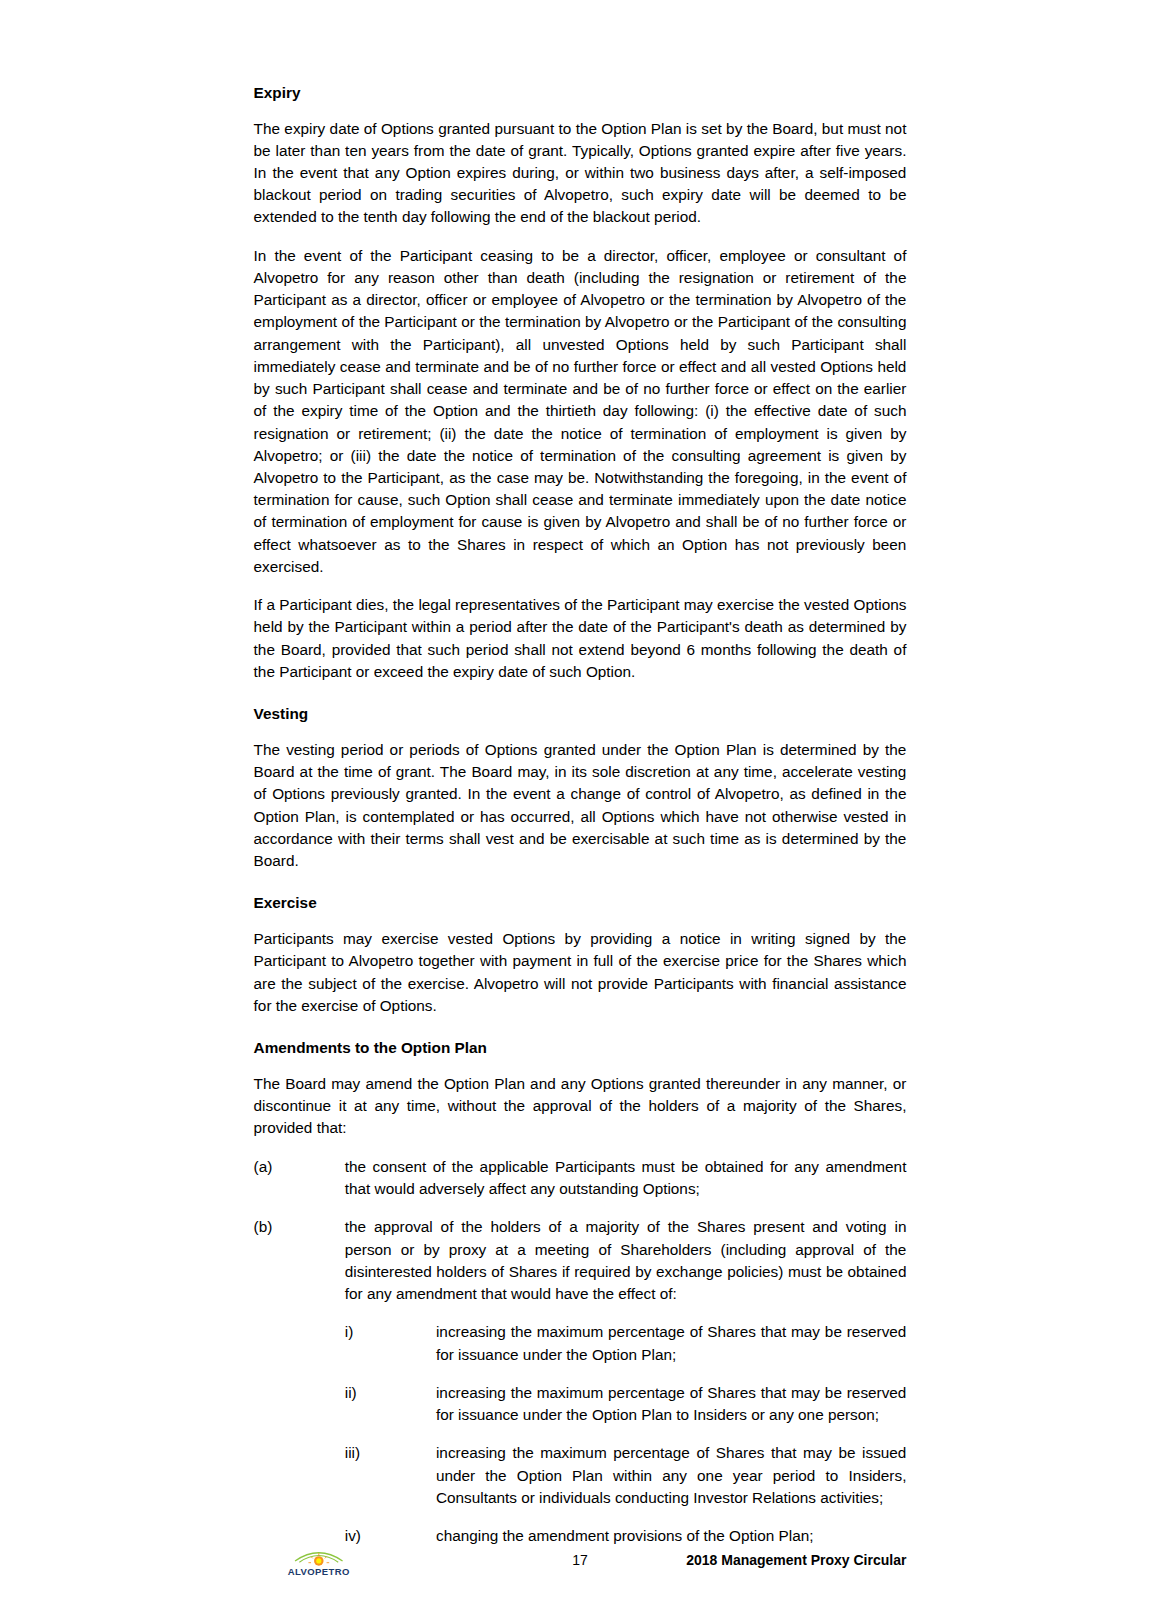Expiry
The expiry date of Options granted pursuant to the Option Plan is set by the Board, but must not be later than ten years from the date of grant. Typically, Options granted expire after five years. In the event that any Option expires during, or within two business days after, a self-imposed blackout period on trading securities of Alvopetro, such expiry date will be deemed to be extended to the tenth day following the end of the blackout period.
In the event of the Participant ceasing to be a director, officer, employee or consultant of Alvopetro for any reason other than death (including the resignation or retirement of the Participant as a director, officer or employee of Alvopetro or the termination by Alvopetro of the employment of the Participant or the termination by Alvopetro or the Participant of the consulting arrangement with the Participant), all unvested Options held by such Participant shall immediately cease and terminate and be of no further force or effect and all vested Options held by such Participant shall cease and terminate and be of no further force or effect on the earlier of the expiry time of the Option and the thirtieth day following: (i) the effective date of such resignation or retirement; (ii) the date the notice of termination of employment is given by Alvopetro; or (iii) the date the notice of termination of the consulting agreement is given by Alvopetro to the Participant, as the case may be. Notwithstanding the foregoing, in the event of termination for cause, such Option shall cease and terminate immediately upon the date notice of termination of employment for cause is given by Alvopetro and shall be of no further force or effect whatsoever as to the Shares in respect of which an Option has not previously been exercised.
If a Participant dies, the legal representatives of the Participant may exercise the vested Options held by the Participant within a period after the date of the Participant's death as determined by the Board, provided that such period shall not extend beyond 6 months following the death of the Participant or exceed the expiry date of such Option.
Vesting
The vesting period or periods of Options granted under the Option Plan is determined by the Board at the time of grant. The Board may, in its sole discretion at any time, accelerate vesting of Options previously granted. In the event a change of control of Alvopetro, as defined in the Option Plan, is contemplated or has occurred, all Options which have not otherwise vested in accordance with their terms shall vest and be exercisable at such time as is determined by the Board.
Exercise
Participants may exercise vested Options by providing a notice in writing signed by the Participant to Alvopetro together with payment in full of the exercise price for the Shares which are the subject of the exercise. Alvopetro will not provide Participants with financial assistance for the exercise of Options.
Amendments to the Option Plan
The Board may amend the Option Plan and any Options granted thereunder in any manner, or discontinue it at any time, without the approval of the holders of a majority of the Shares, provided that:
(a) the consent of the applicable Participants must be obtained for any amendment that would adversely affect any outstanding Options;
(b) the approval of the holders of a majority of the Shares present and voting in person or by proxy at a meeting of Shareholders (including approval of the disinterested holders of Shares if required by exchange policies) must be obtained for any amendment that would have the effect of:
i) increasing the maximum percentage of Shares that may be reserved for issuance under the Option Plan;
ii) increasing the maximum percentage of Shares that may be reserved for issuance under the Option Plan to Insiders or any one person;
iii) increasing the maximum percentage of Shares that may be issued under the Option Plan within any one year period to Insiders, Consultants or individuals conducting Investor Relations activities;
iv) changing the amendment provisions of the Option Plan;
ALVOPETRO
17
2018 Management Proxy Circular